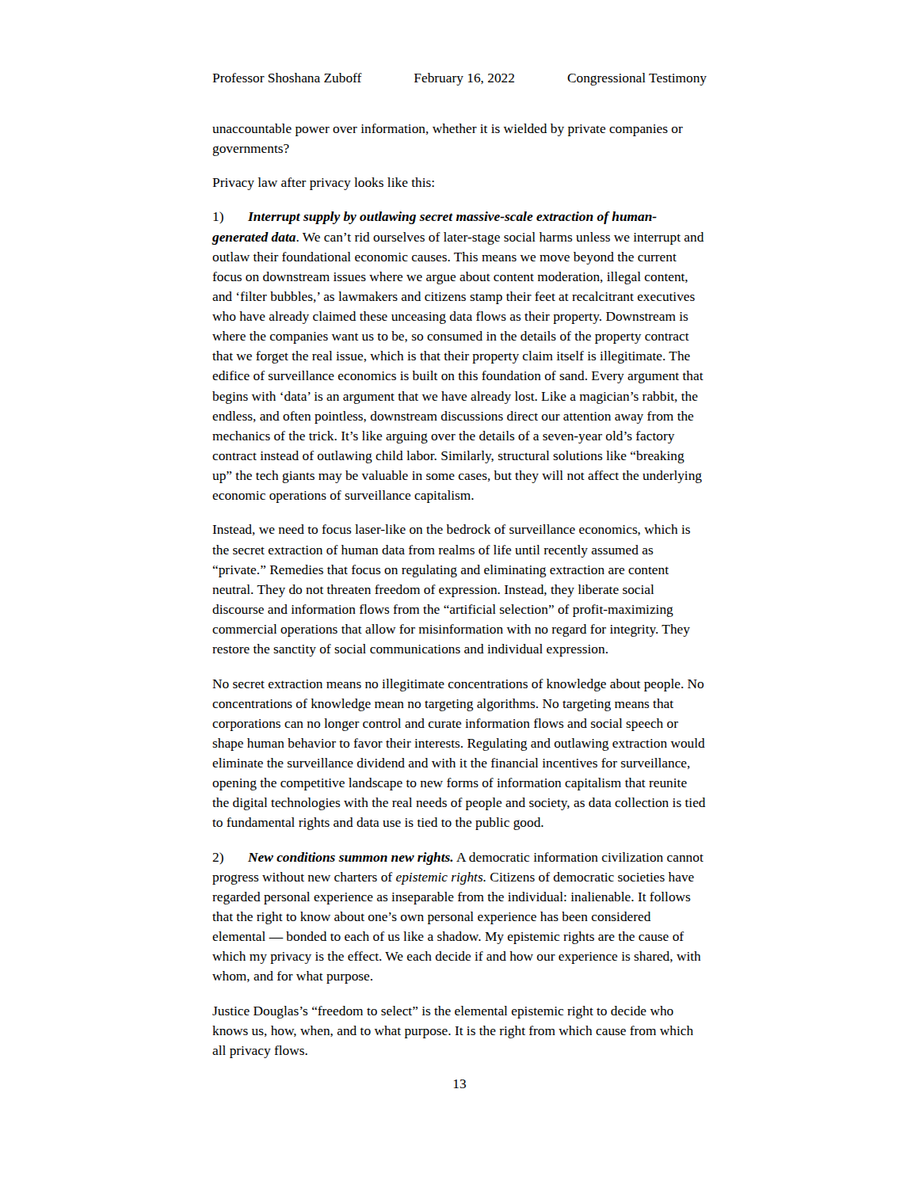Professor Shoshana Zuboff February 16, 2022 Congressional Testimony
unaccountable power over information, whether it is wielded by private companies or governments?
Privacy law after privacy looks like this:
1) Interrupt supply by outlawing secret massive-scale extraction of human-generated data. We can’t rid ourselves of later-stage social harms unless we interrupt and outlaw their foundational economic causes. This means we move beyond the current focus on downstream issues where we argue about content moderation, illegal content, and ‘filter bubbles,’ as lawmakers and citizens stamp their feet at recalcitrant executives who have already claimed these unceasing data flows as their property. Downstream is where the companies want us to be, so consumed in the details of the property contract that we forget the real issue, which is that their property claim itself is illegitimate. The edifice of surveillance economics is built on this foundation of sand. Every argument that begins with ‘data’ is an argument that we have already lost. Like a magician’s rabbit, the endless, and often pointless, downstream discussions direct our attention away from the mechanics of the trick. It’s like arguing over the details of a seven-year old’s factory contract instead of outlawing child labor. Similarly, structural solutions like “breaking up” the tech giants may be valuable in some cases, but they will not affect the underlying economic operations of surveillance capitalism.
Instead, we need to focus laser-like on the bedrock of surveillance economics, which is the secret extraction of human data from realms of life until recently assumed as “private.” Remedies that focus on regulating and eliminating extraction are content neutral. They do not threaten freedom of expression. Instead, they liberate social discourse and information flows from the “artificial selection” of profit-maximizing commercial operations that allow for misinformation with no regard for integrity. They restore the sanctity of social communications and individual expression.
No secret extraction means no illegitimate concentrations of knowledge about people. No concentrations of knowledge mean no targeting algorithms. No targeting means that corporations can no longer control and curate information flows and social speech or shape human behavior to favor their interests. Regulating and outlawing extraction would eliminate the surveillance dividend and with it the financial incentives for surveillance, opening the competitive landscape to new forms of information capitalism that reunite the digital technologies with the real needs of people and society, as data collection is tied to fundamental rights and data use is tied to the public good.
2) New conditions summon new rights. A democratic information civilization cannot progress without new charters of epistemic rights. Citizens of democratic societies have regarded personal experience as inseparable from the individual: inalienable. It follows that the right to know about one’s own personal experience has been considered elemental — bonded to each of us like a shadow. My epistemic rights are the cause of which my privacy is the effect. We each decide if and how our experience is shared, with whom, and for what purpose.
Justice Douglas’s “freedom to select” is the elemental epistemic right to decide who knows us, how, when, and to what purpose. It is the right from which cause from which all privacy flows.
13